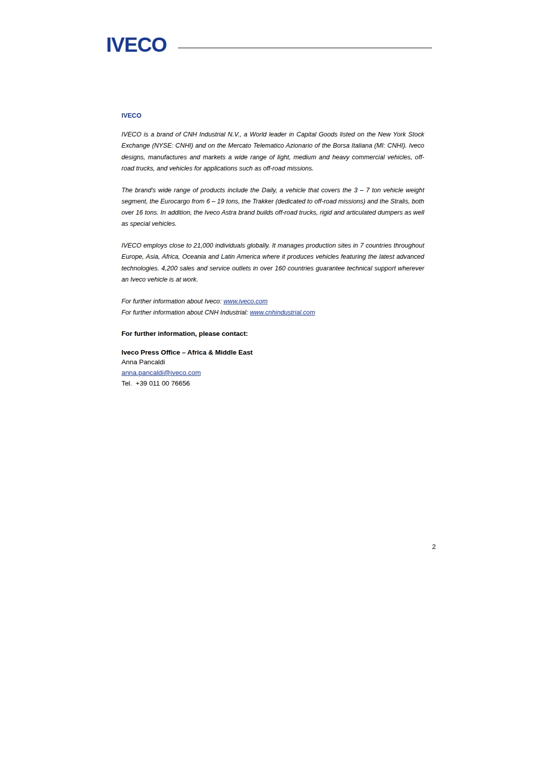IVECO
IVECO
IVECO is a brand of CNH Industrial N.V., a World leader in Capital Goods listed on the New York Stock Exchange (NYSE: CNHI) and on the Mercato Telematico Azionario of the Borsa Italiana (MI: CNHI). Iveco designs, manufactures and markets a wide range of light, medium and heavy commercial vehicles, off-road trucks, and vehicles for applications such as off-road missions.
The brand's wide range of products include the Daily, a vehicle that covers the 3 – 7 ton vehicle weight segment, the Eurocargo from 6 – 19 tons, the Trakker (dedicated to off-road missions) and the Stralis, both over 16 tons. In addition, the Iveco Astra brand builds off-road trucks, rigid and articulated dumpers as well as special vehicles.
IVECO employs close to 21,000 individuals globally. It manages production sites in 7 countries throughout Europe, Asia, Africa, Oceania and Latin America where it produces vehicles featuring the latest advanced technologies. 4,200 sales and service outlets in over 160 countries guarantee technical support wherever an Iveco vehicle is at work.
For further information about Iveco: www.iveco.com
For further information about CNH Industrial: www.cnhindustrial.com
For further information, please contact:
Iveco Press Office – Africa & Middle East
Anna Pancaldi
anna.pancaldi@iveco.com
Tel. +39 011 00 76656
2